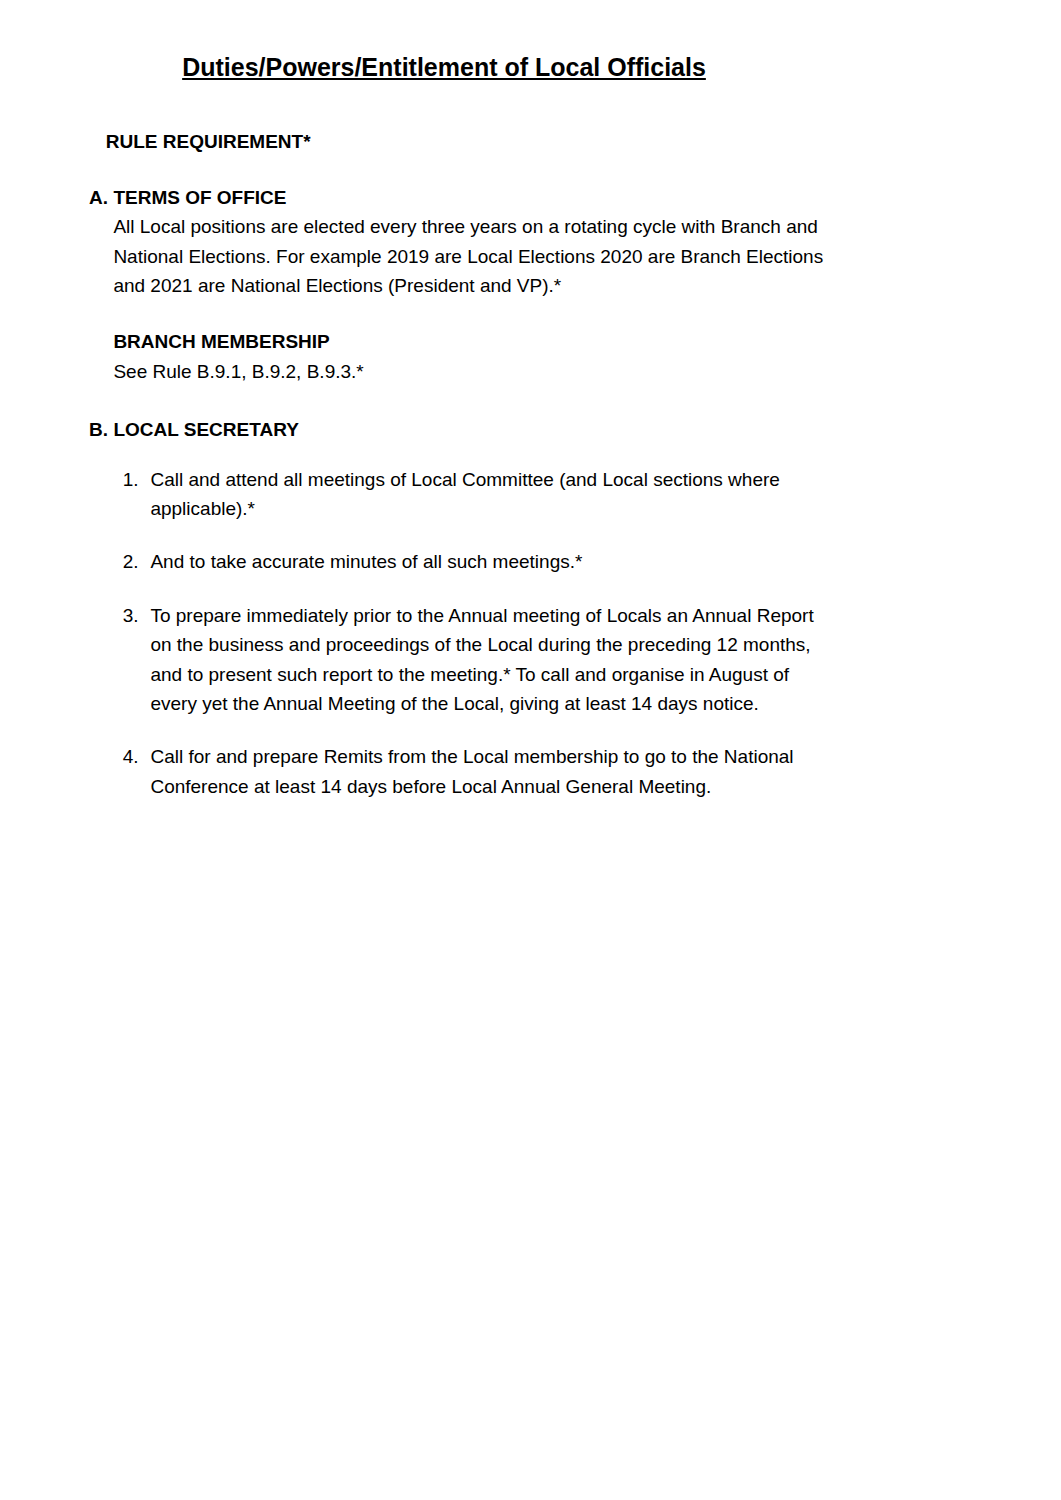Duties/Powers/Entitlement of Local Officials
RULE REQUIREMENT*
TERMS OF OFFICE
All Local positions are elected every three years on a rotating cycle with Branch and National Elections. For example 2019 are Local Elections 2020 are Branch Elections and 2021 are National Elections (President and VP).*
BRANCH MEMBERSHIP
See Rule B.9.1, B.9.2, B.9.3.*
LOCAL SECRETARY
Call and attend all meetings of Local Committee (and Local sections where applicable).*
And to take accurate minutes of all such meetings.*
To prepare immediately prior to the Annual meeting of Locals an Annual Report on the business and proceedings of the Local during the preceding 12 months, and to present such report to the meeting.* To call and organise in August of every yet the Annual Meeting of the Local, giving at least 14 days notice.
Call for and prepare Remits from the Local membership to go to the National Conference at least 14 days before Local Annual General Meeting.